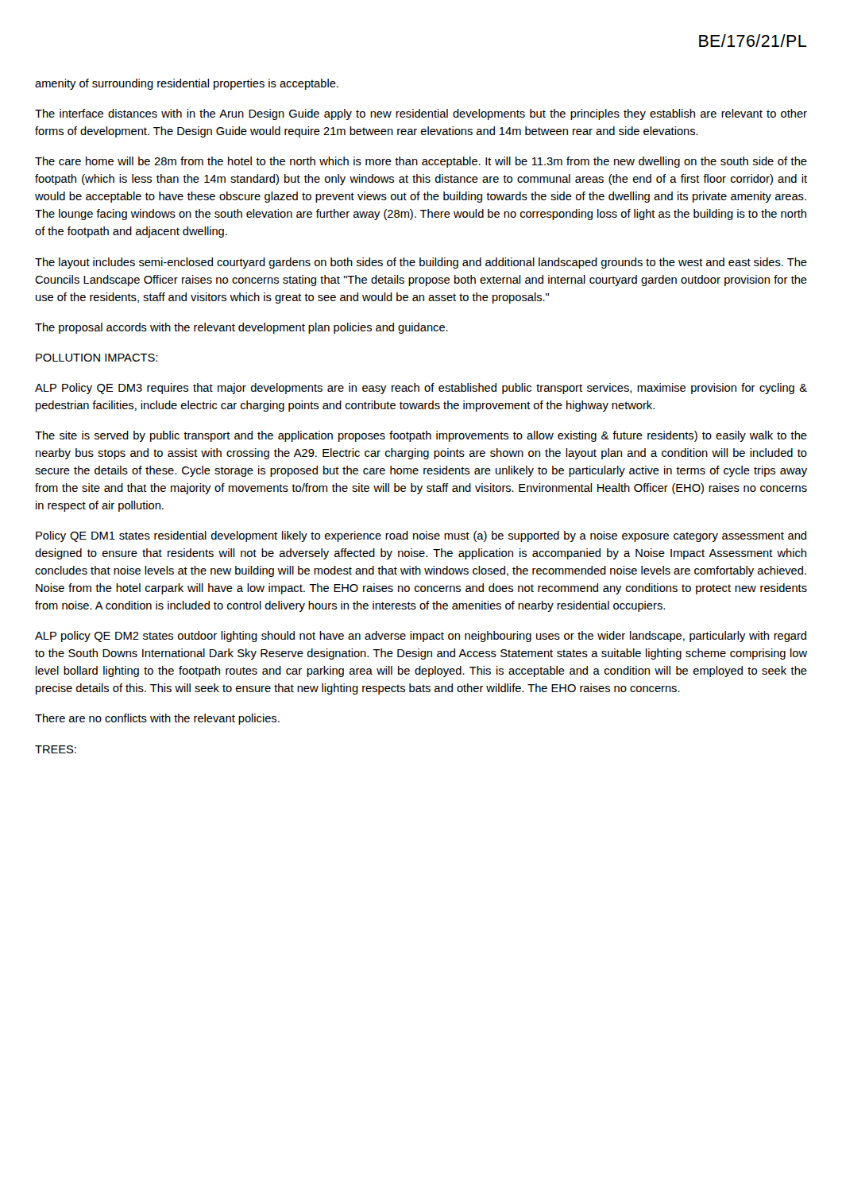BE/176/21/PL
amenity of surrounding residential properties is acceptable.
The interface distances with in the Arun Design Guide apply to new residential developments but the principles they establish are relevant to other forms of development. The Design Guide would require 21m between rear elevations and 14m between rear and side elevations.
The care home will be 28m from the hotel to the north which is more than acceptable. It will be 11.3m from the new dwelling on the south side of the footpath (which is less than the 14m standard) but the only windows at this distance are to communal areas (the end of a first floor corridor) and it would be acceptable to have these obscure glazed to prevent views out of the building towards the side of the dwelling and its private amenity areas. The lounge facing windows on the south elevation are further away (28m). There would be no corresponding loss of light as the building is to the north of the footpath and adjacent dwelling.
The layout includes semi-enclosed courtyard gardens on both sides of the building and additional landscaped grounds to the west and east sides. The Councils Landscape Officer raises no concerns stating that "The details propose both external and internal courtyard garden outdoor provision for the use of the residents, staff and visitors which is great to see and would be an asset to the proposals."
The proposal accords with the relevant development plan policies and guidance.
POLLUTION IMPACTS:
ALP Policy QE DM3 requires that major developments are in easy reach of established public transport services, maximise provision for cycling & pedestrian facilities, include electric car charging points and contribute towards the improvement of the highway network.
The site is served by public transport and the application proposes footpath improvements to allow existing & future residents) to easily walk to the nearby bus stops and to assist with crossing the A29. Electric car charging points are shown on the layout plan and a condition will be included to secure the details of these. Cycle storage is proposed but the care home residents are unlikely to be particularly active in terms of cycle trips away from the site and that the majority of movements to/from the site will be by staff and visitors. Environmental Health Officer (EHO) raises no concerns in respect of air pollution.
Policy QE DM1 states residential development likely to experience road noise must (a) be supported by a noise exposure category assessment and designed to ensure that residents will not be adversely affected by noise. The application is accompanied by a Noise Impact Assessment which concludes that noise levels at the new building will be modest and that with windows closed, the recommended noise levels are comfortably achieved. Noise from the hotel carpark will have a low impact. The EHO raises no concerns and does not recommend any conditions to protect new residents from noise. A condition is included to control delivery hours in the interests of the amenities of nearby residential occupiers.
ALP policy QE DM2 states outdoor lighting should not have an adverse impact on neighbouring uses or the wider landscape, particularly with regard to the South Downs International Dark Sky Reserve designation. The Design and Access Statement states a suitable lighting scheme comprising low level bollard lighting to the footpath routes and car parking area will be deployed. This is acceptable and a condition will be employed to seek the precise details of this. This will seek to ensure that new lighting respects bats and other wildlife. The EHO raises no concerns.
There are no conflicts with the relevant policies.
TREES: